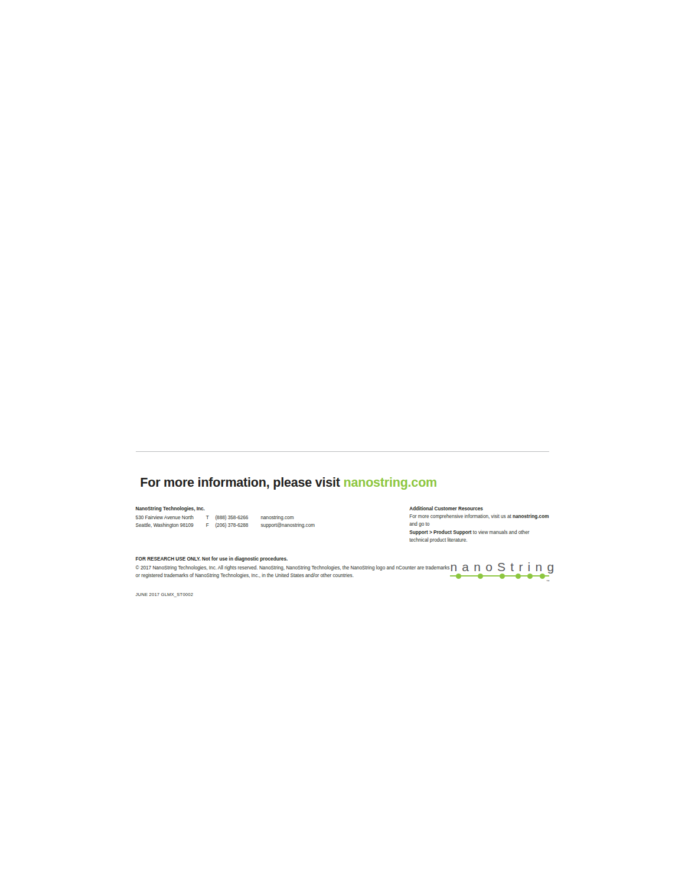For more information, please visit nanostring.com
NanoString Technologies, Inc.
| 530 Fairview Avenue North | T | (888) 358-6266 | nanostring.com |
| Seattle, Washington 98109 | F | (206) 378-6288 | support@nanostring.com |
Additional Customer Resources
For more comprehensive information, visit us at nanostring.com and go to
Support > Product Support to view manuals and other technical product literature.
FOR RESEARCH USE ONLY. Not for use in diagnostic procedures.
© 2017 NanoString Technologies, Inc. All rights reserved. NanoString, NanoString Technologies, the NanoString logo and nCounter are trademarks or registered trademarks of NanoString Technologies, Inc., in the United States and/or other countries.
JUNE 2017 GLMX_ST0002
n a n o S t r i n g
™